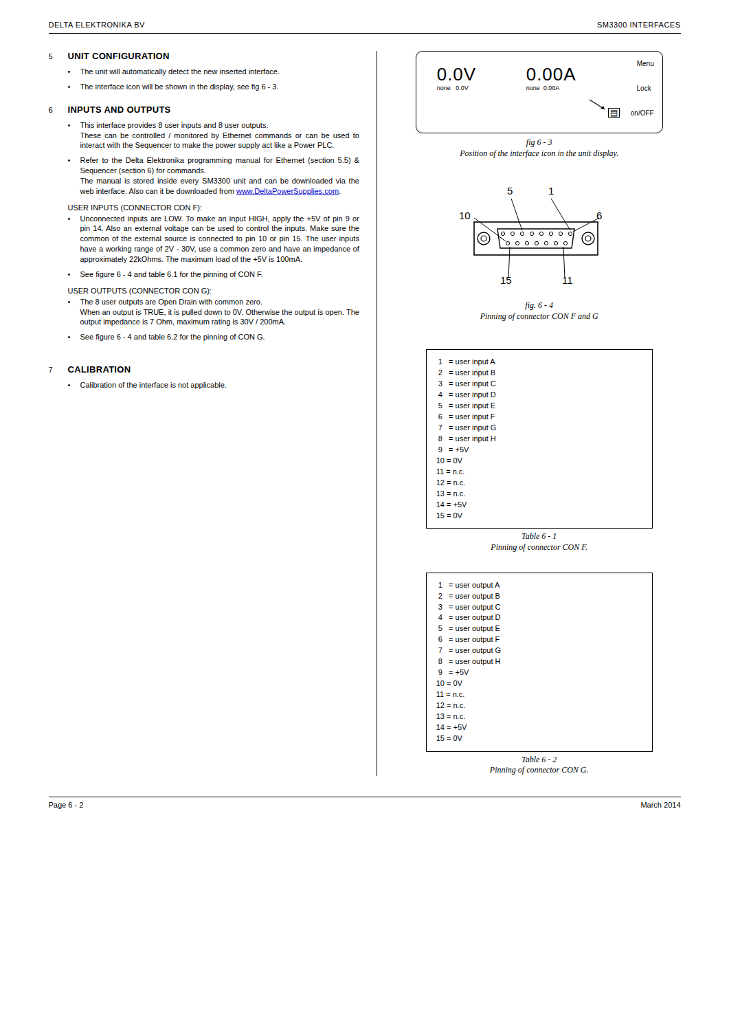DELTA ELEKTRONIKA BV
SM3300 INTERFACES
5
UNIT CONFIGURATION
The unit will automatically detect the new inserted interface.
The interface icon will be shown in the display, see fig 6 - 3.
6
INPUTS AND OUTPUTS
This interface provides 8 user inputs and 8 user outputs.
These can be controlled / monitored by Ethernet commands or can be used to interact with the Sequencer to make the power supply act like a Power PLC.
Refer to the Delta Elektronika programming manual for Ethernet (section 5.5) & Sequencer (section 6) for commands.
The manual is stored inside every SM3300 unit and can be downloaded via the web interface. Also can it be downloaded from www.DeltaPowerSupplies.com.
USER INPUTS (CONNECTOR CON F):
Unconnected inputs are LOW. To make an input HIGH, apply the +5V of pin 9 or pin 14. Also an external voltage can be used to control the inputs. Make sure the common of the external source is connected to pin 10 or pin 15. The user inputs have a working range of 2V - 30V, use a common zero and have an impedance of approximately 22kOhms. The maximum load of the +5V is 100mA.
See figure 6 - 4 and table 6.1 for the pinning of CON F.
USER OUTPUTS (CONNECTOR CON G):
The 8 user outputs are Open Drain with common zero.
When an output is TRUE, it is pulled down to 0V. Otherwise the output is open. The output impedance is 7 Ohm, maximum rating is 30V / 200mA.
See figure 6 - 4 and table 6.2 for the pinning of CON G.
7
CALIBRATION
Calibration of the interface is not applicable.
0.0V
0.00A
none 0.0V
none 0.00A
Menu
Lock
on/OFF
▤
fig 6 - 3
Position of the interface icon in the unit display.
5 1 10 6 15 11
fig. 6 - 4
Pinning of connector CON F and G
1 = user input A
2 = user input B
3 = user input C
4 = user input D
5 = user input E
6 = user input F
7 = user input G
8 = user input H
9 = +5V
10 = 0V
11 = n.c.
12 = n.c.
13 = n.c.
14 = +5V
15 = 0V
Table 6 - 1
Pinning of connector CON F.
1 = user output A
2 = user output B
3 = user output C
4 = user output D
5 = user output E
6 = user output F
7 = user output G
8 = user output H
9 = +5V
10 = 0V
11 = n.c.
12 = n.c.
13 = n.c.
14 = +5V
15 = 0V
Table 6 - 2
Pinning of connector CON G.
Page 6 - 2
March 2014